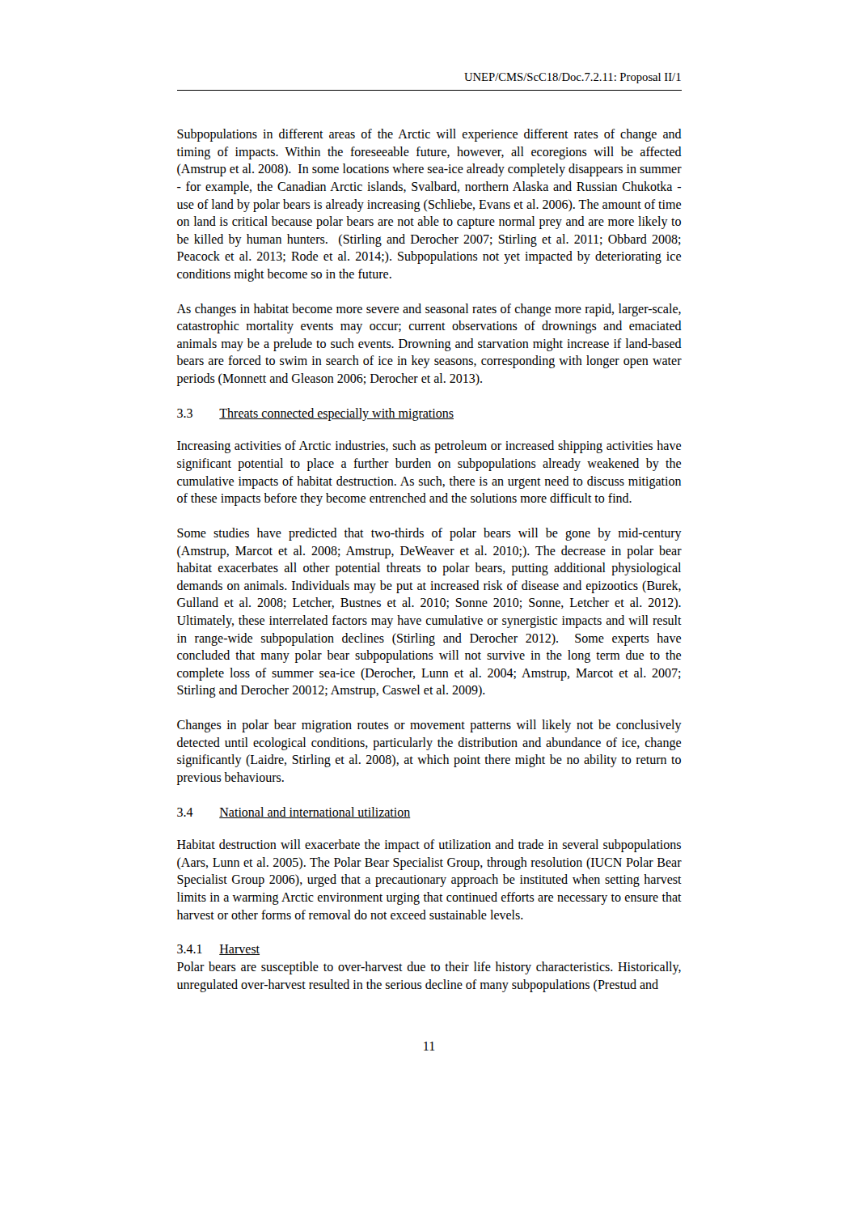UNEP/CMS/ScC18/Doc.7.2.11: Proposal II/1
Subpopulations in different areas of the Arctic will experience different rates of change and timing of impacts. Within the foreseeable future, however, all ecoregions will be affected (Amstrup et al. 2008). In some locations where sea-ice already completely disappears in summer - for example, the Canadian Arctic islands, Svalbard, northern Alaska and Russian Chukotka - use of land by polar bears is already increasing (Schliebe, Evans et al. 2006). The amount of time on land is critical because polar bears are not able to capture normal prey and are more likely to be killed by human hunters. (Stirling and Derocher 2007; Stirling et al. 2011; Obbard 2008; Peacock et al. 2013; Rode et al. 2014;). Subpopulations not yet impacted by deteriorating ice conditions might become so in the future.
As changes in habitat become more severe and seasonal rates of change more rapid, larger-scale, catastrophic mortality events may occur; current observations of drownings and emaciated animals may be a prelude to such events. Drowning and starvation might increase if land-based bears are forced to swim in search of ice in key seasons, corresponding with longer open water periods (Monnett and Gleason 2006; Derocher et al. 2013).
3.3 Threats connected especially with migrations
Increasing activities of Arctic industries, such as petroleum or increased shipping activities have significant potential to place a further burden on subpopulations already weakened by the cumulative impacts of habitat destruction. As such, there is an urgent need to discuss mitigation of these impacts before they become entrenched and the solutions more difficult to find.
Some studies have predicted that two-thirds of polar bears will be gone by mid-century (Amstrup, Marcot et al. 2008; Amstrup, DeWeaver et al. 2010;). The decrease in polar bear habitat exacerbates all other potential threats to polar bears, putting additional physiological demands on animals. Individuals may be put at increased risk of disease and epizootics (Burek, Gulland et al. 2008; Letcher, Bustnes et al. 2010; Sonne 2010; Sonne, Letcher et al. 2012). Ultimately, these interrelated factors may have cumulative or synergistic impacts and will result in range-wide subpopulation declines (Stirling and Derocher 2012). Some experts have concluded that many polar bear subpopulations will not survive in the long term due to the complete loss of summer sea-ice (Derocher, Lunn et al. 2004; Amstrup, Marcot et al. 2007; Stirling and Derocher 20012; Amstrup, Caswel et al. 2009).
Changes in polar bear migration routes or movement patterns will likely not be conclusively detected until ecological conditions, particularly the distribution and abundance of ice, change significantly (Laidre, Stirling et al. 2008), at which point there might be no ability to return to previous behaviours.
3.4 National and international utilization
Habitat destruction will exacerbate the impact of utilization and trade in several subpopulations (Aars, Lunn et al. 2005). The Polar Bear Specialist Group, through resolution (IUCN Polar Bear Specialist Group 2006), urged that a precautionary approach be instituted when setting harvest limits in a warming Arctic environment urging that continued efforts are necessary to ensure that harvest or other forms of removal do not exceed sustainable levels.
3.4.1 Harvest
Polar bears are susceptible to over-harvest due to their life history characteristics. Historically, unregulated over-harvest resulted in the serious decline of many subpopulations (Prestud and
11